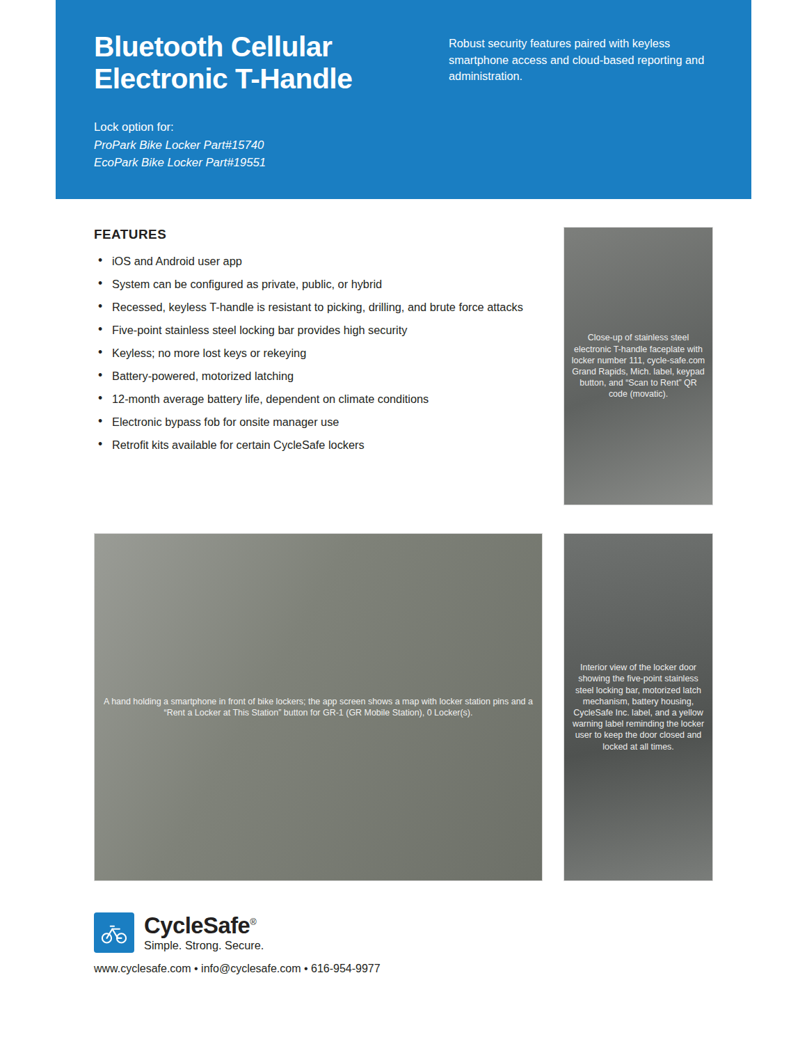Bluetooth Cellular
Electronic T-Handle
Lock option for: ProPark Bike Locker Part#15740 EcoPark Bike Locker Part#19551
Robust security features paired with keyless smartphone access and cloud-based reporting and administration.
FEATURES
iOS and Android user app
System can be configured as private, public, or hybrid
Recessed, keyless T-handle is resistant to picking, drilling, and brute force attacks
Five-point stainless steel locking bar provides high security
Keyless; no more lost keys or rekeying
Battery-powered, motorized latching
12-month average battery life, dependent on climate conditions
Electronic bypass fob for onsite manager use
Retrofit kits available for certain CycleSafe lockers
Close-up of stainless steel electronic T-handle faceplate with locker number 111, cycle-safe.com Grand Rapids, Mich. label, keypad button, and “Scan to Rent” QR code (movatic).
A hand holding a smartphone in front of bike lockers; the app screen shows a map with locker station pins and a “Rent a Locker at This Station” button for GR-1 (GR Mobile Station), 0 Locker(s).
Interior view of the locker door showing the five-point stainless steel locking bar, motorized latch mechanism, battery housing, CycleSafe Inc. label, and a yellow warning label reminding the locker user to keep the door closed and locked at all times.
CycleSafe®
Simple. Strong. Secure.
www.cyclesafe.com • info@cyclesafe.com • 616-954-9977